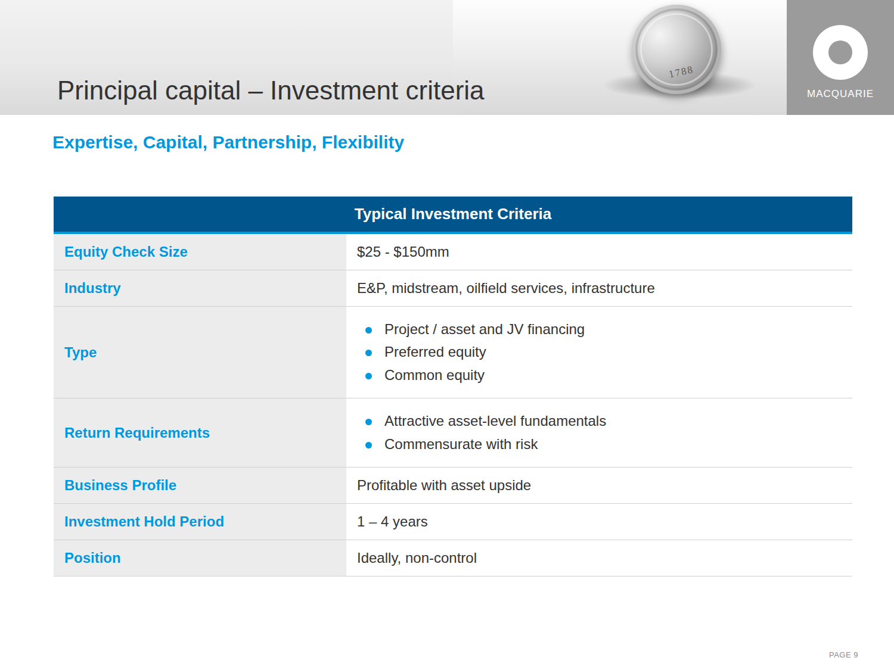1788
MACQUARIE
Principal capital – Investment criteria
Expertise, Capital, Partnership, Flexibility
| Typical Investment Criteria |
| --- |
| Equity Check Size | $25 - $150mm |
| Industry | E&P, midstream, oilfield services, infrastructure |
| Type | Project / asset and JV financing Preferred equity Common equity |
| Return Requirements | Attractive asset-level fundamentals Commensurate with risk |
| Business Profile | Profitable with asset upside |
| Investment Hold Period | 1 – 4 years |
| Position | Ideally, non-control |
PAGE 9